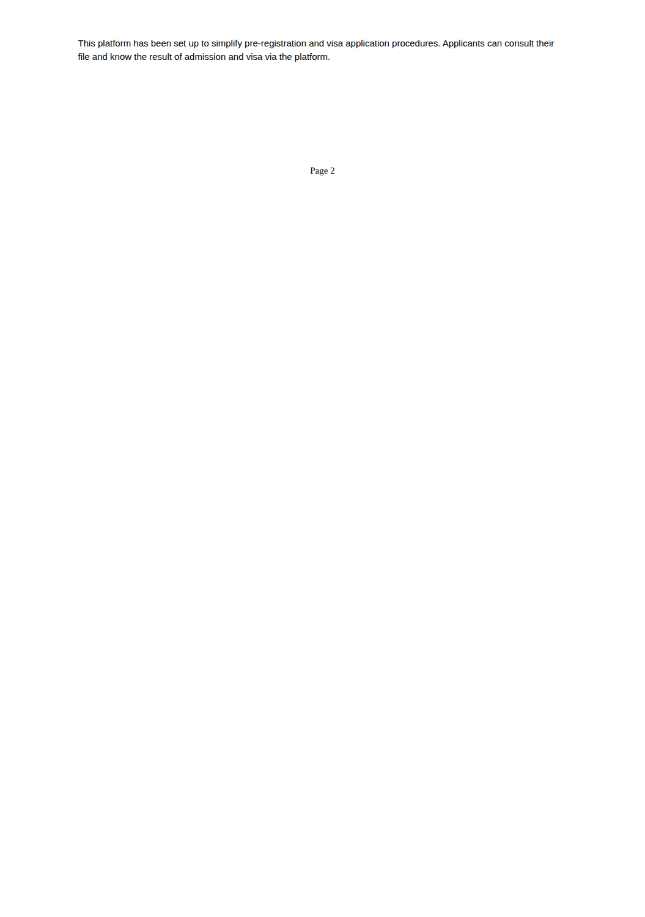This platform has been set up to simplify pre-registration and visa application procedures. Applicants can consult their file and know the result of admission and visa via the platform.
Page 2